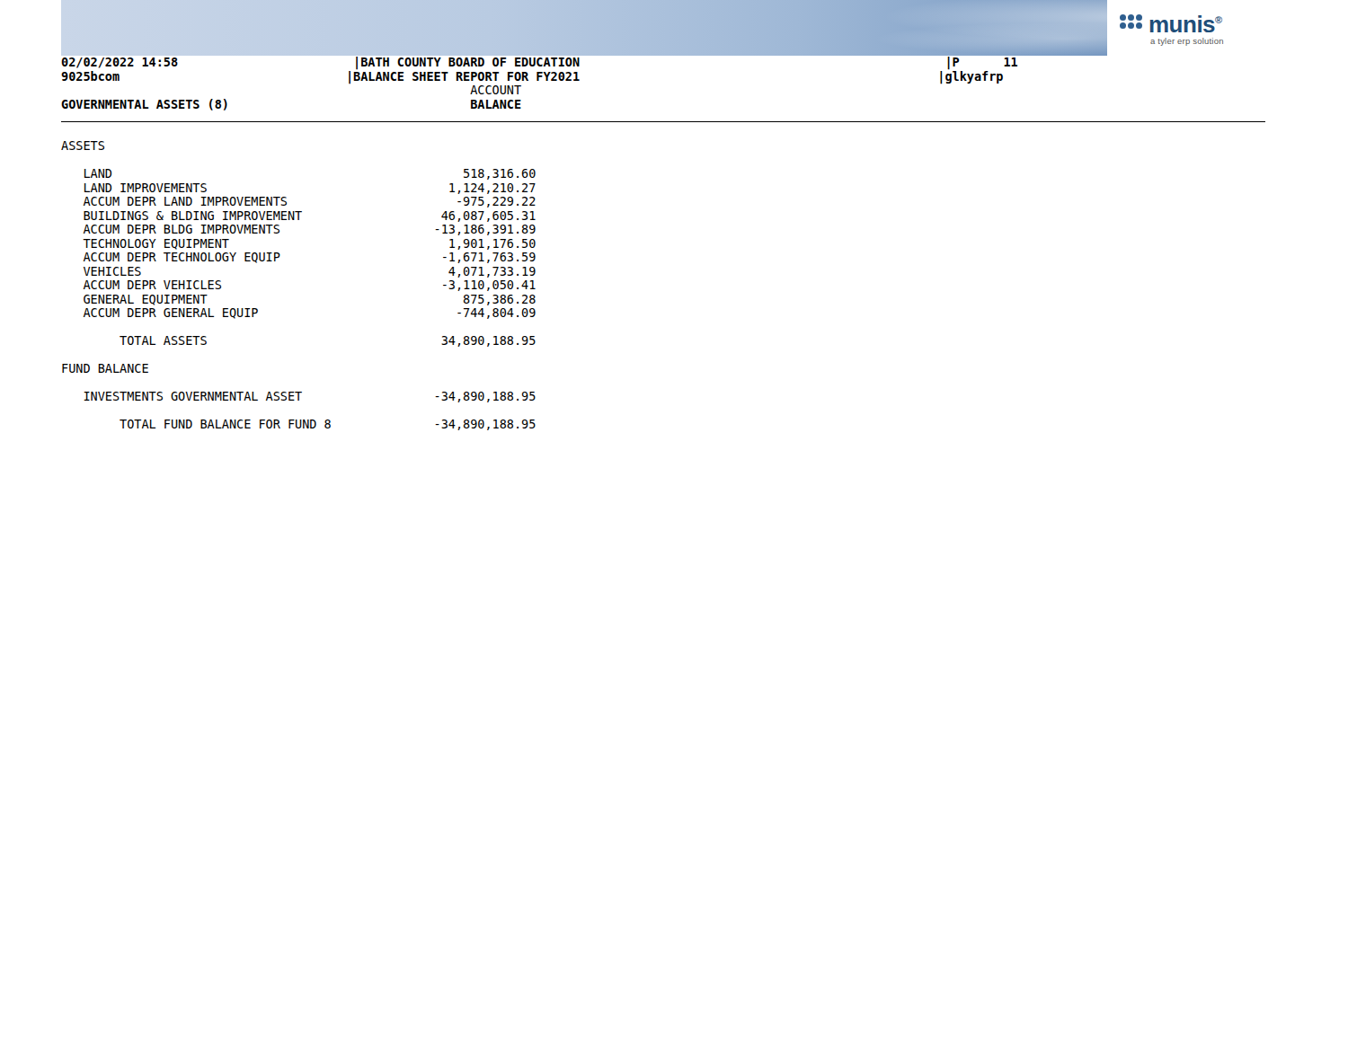munis®
a tyler erp solution
02/02/2022 14:58                        |BATH COUNTY BOARD OF EDUCATION                                                  |P      11
9025bcom                               |BALANCE SHEET REPORT FOR FY2021                                                 |glkyafrp
                                                        ACCOUNT
GOVERNMENTAL ASSETS (8)                                 BALANCE


ASSETS

   LAND                                                518,316.60
   LAND IMPROVEMENTS                                 1,124,210.27
   ACCUM DEPR LAND IMPROVEMENTS                       -975,229.22
   BUILDINGS & BLDING IMPROVEMENT                   46,087,605.31
   ACCUM DEPR BLDG IMPROVMENTS                     -13,186,391.89
   TECHNOLOGY EQUIPMENT                              1,901,176.50
   ACCUM DEPR TECHNOLOGY EQUIP                      -1,671,763.59
   VEHICLES                                          4,071,733.19
   ACCUM DEPR VEHICLES                              -3,110,050.41
   GENERAL EQUIPMENT                                   875,386.28
   ACCUM DEPR GENERAL EQUIP                           -744,804.09

        TOTAL ASSETS                                34,890,188.95

FUND BALANCE

   INVESTMENTS GOVERNMENTAL ASSET                  -34,890,188.95

        TOTAL FUND BALANCE FOR FUND 8              -34,890,188.95